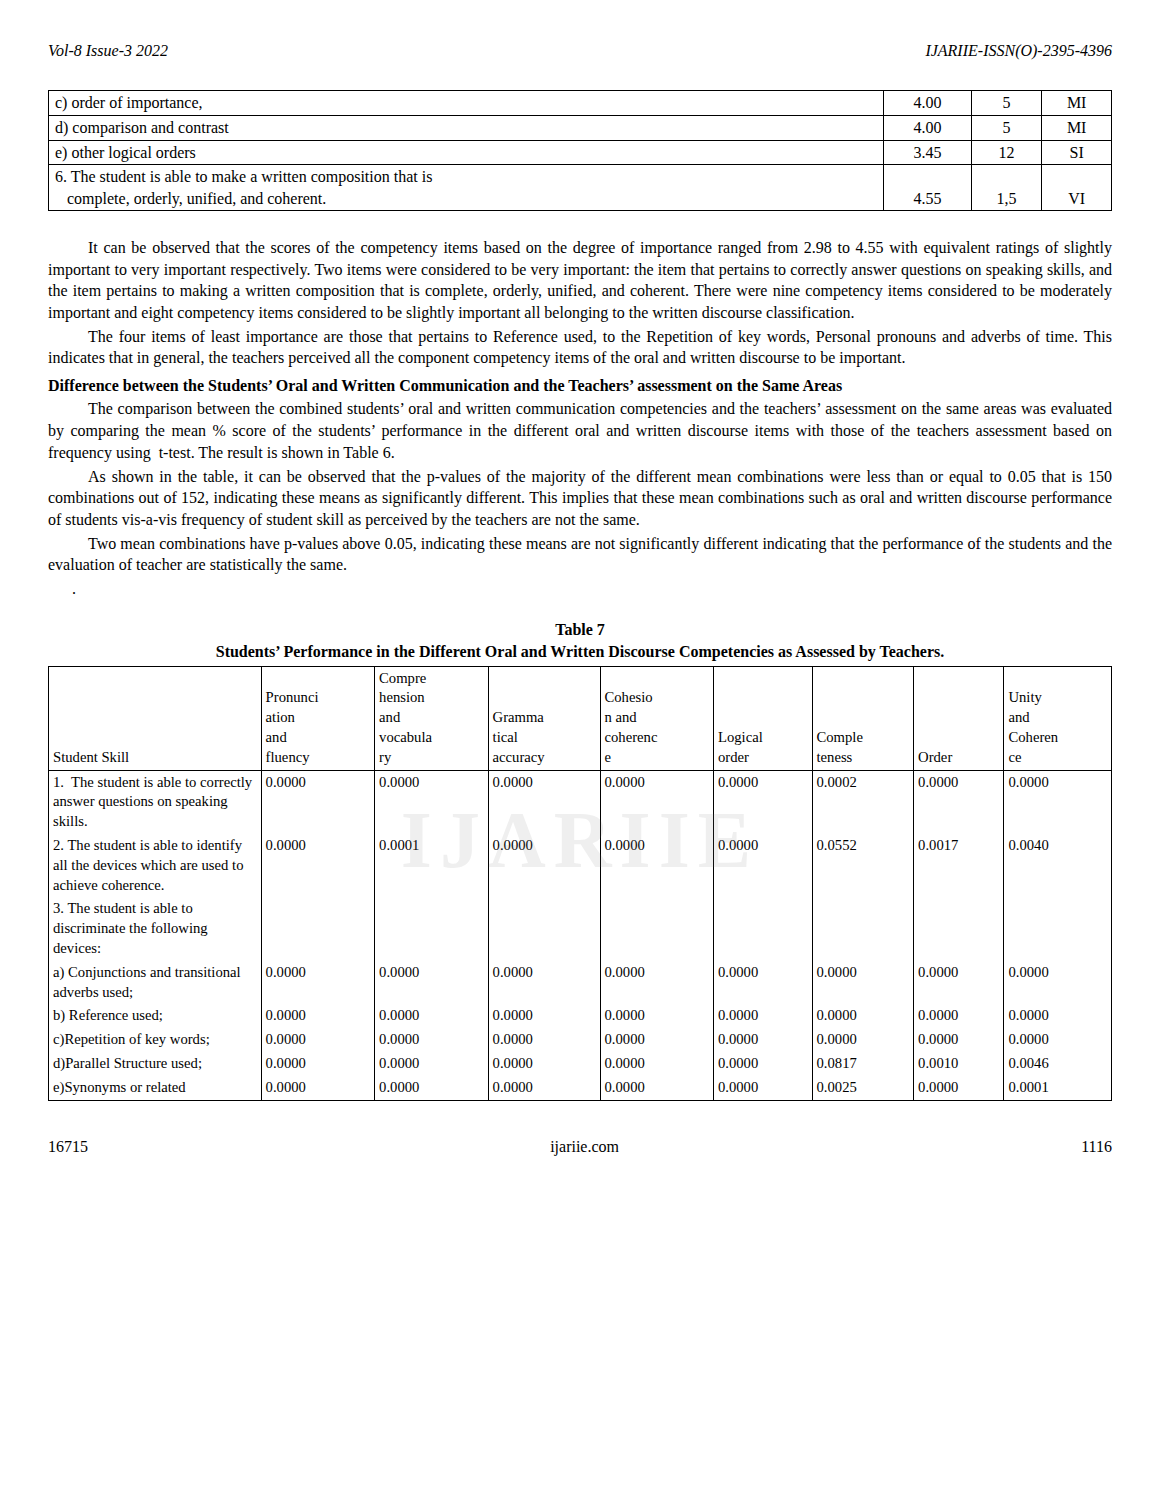Vol-8 Issue-3 2022
IJARIIE-ISSN(O)-2395-4396
| c) order of importance, | 4.00 | 5 | MI |
| d) comparison and contrast | 4.00 | 5 | MI |
| e) other logical orders | 3.45 | 12 | SI |
| 6. The student is able to make a written composition that is complete, orderly, unified, and coherent. | 4.55 | 1,5 | VI |
It can be observed that the scores of the competency items based on the degree of importance ranged from 2.98 to 4.55 with equivalent ratings of slightly important to very important respectively. Two items were considered to be very important: the item that pertains to correctly answer questions on speaking skills, and the item pertains to making a written composition that is complete, orderly, unified, and coherent. There were nine competency items considered to be moderately important and eight competency items considered to be slightly important all belonging to the written discourse classification.
The four items of least importance are those that pertains to Reference used, to the Repetition of key words, Personal pronouns and adverbs of time. This indicates that in general, the teachers perceived all the component competency items of the oral and written discourse to be important.
Difference between the Students’ Oral and Written Communication and the Teachers’ assessment on the Same Areas
The comparison between the combined students’ oral and written communication competencies and the teachers’ assessment on the same areas was evaluated by comparing the mean % score of the students’ performance in the different oral and written discourse items with those of the teachers assessment based on frequency using t-test. The result is shown in Table 6.
As shown in the table, it can be observed that the p-values of the majority of the different mean combinations were less than or equal to 0.05 that is 150 combinations out of 152, indicating these means as significantly different. This implies that these mean combinations such as oral and written discourse performance of students vis-a-vis frequency of student skill as perceived by the teachers are not the same.
Two mean combinations have p-values above 0.05, indicating these means are not significantly different indicating that the performance of the students and the evaluation of teacher are statistically the same.
.
Table 7 Students’ Performance in the Different Oral and Written Discourse Competencies as Assessed by Teachers.
| Student Skill | Pronunci ation and fluency | Compre hension and vocabula ry | Gramma tical accuracy | Cohesio n and coherenc e | Logical order | Comple teness | Order | Unity and Coheren ce |
| --- | --- | --- | --- | --- | --- | --- | --- | --- |
| 1. The student is able to correctly answer questions on speaking skills. | 0.0000 | 0.0000 | 0.0000 | 0.0000 | 0.0000 | 0.0002 | 0.0000 | 0.0000 |
| 2. The student is able to identify all the devices which are used to achieve coherence. | 0.0000 | 0.0001 | 0.0000 | 0.0000 | 0.0000 | 0.0552 | 0.0017 | 0.0040 |
| 3. The student is able to discriminate the following devices: | | | | | | | | |
| a) Conjunctions and transitional adverbs used; | 0.0000 | 0.0000 | 0.0000 | 0.0000 | 0.0000 | 0.0000 | 0.0000 | 0.0000 |
| b) Reference used; | 0.0000 | 0.0000 | 0.0000 | 0.0000 | 0.0000 | 0.0000 | 0.0000 | 0.0000 |
| c)Repetition of key words; | 0.0000 | 0.0000 | 0.0000 | 0.0000 | 0.0000 | 0.0000 | 0.0000 | 0.0000 |
| d)Parallel Structure used; | 0.0000 | 0.0000 | 0.0000 | 0.0000 | 0.0000 | 0.0817 | 0.0010 | 0.0046 |
| e)Synonyms or related | 0.0000 | 0.0000 | 0.0000 | 0.0000 | 0.0000 | 0.0025 | 0.0000 | 0.0001 |
16715
ijariie.com
1116